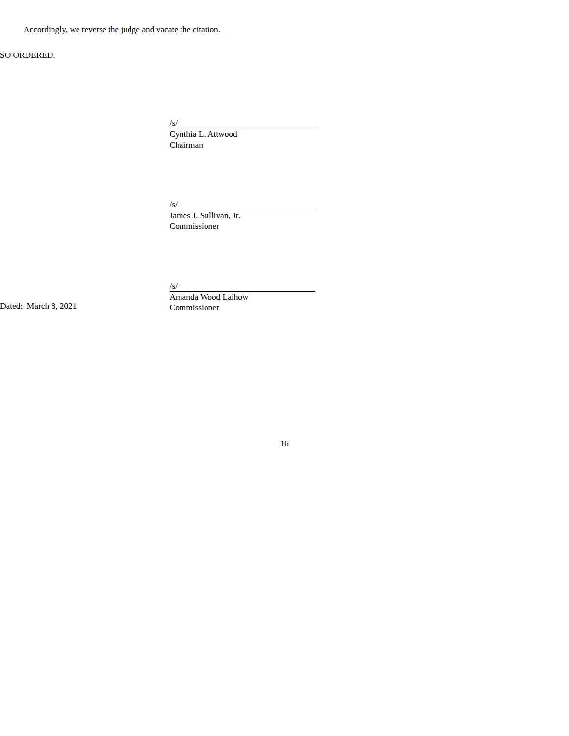Accordingly, we reverse the judge and vacate the citation.
SO ORDERED.
/s/
Cynthia L. Attwood
Chairman
/s/
James J. Sullivan, Jr.
Commissioner
/s/
Amanda Wood Laihow
Commissioner
Dated: March 8, 2021
16